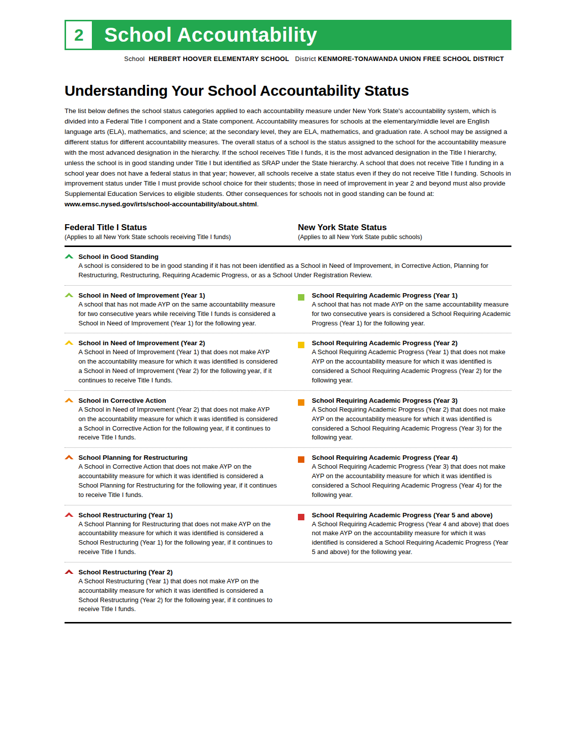2
School Accountability
School HERBERT HOOVER ELEMENTARY SCHOOL District KENMORE-TONAWANDA UNION FREE SCHOOL DISTRICT
Understanding Your School Accountability Status
The list below defines the school status categories applied to each accountability measure under New York State's accountability system, which is divided into a Federal Title I component and a State component. Accountability measures for schools at the elementary/middle level are English language arts (ELA), mathematics, and science; at the secondary level, they are ELA, mathematics, and graduation rate. A school may be assigned a different status for different accountability measures. The overall status of a school is the status assigned to the school for the accountability measure with the most advanced designation in the hierarchy. If the school receives Title I funds, it is the most advanced designation in the Title I hierarchy, unless the school is in good standing under Title I but identified as SRAP under the State hierarchy. A school that does not receive Title I funding in a school year does not have a federal status in that year; however, all schools receive a state status even if they do not receive Title I funding. Schools in improvement status under Title I must provide school choice for their students; those in need of improvement in year 2 and beyond must also provide Supplemental Education Services to eligible students. Other consequences for schools not in good standing can be found at: www.emsc.nysed.gov/irts/school-accountability/about.shtml.
Federal Title I Status
(Applies to all New York State schools receiving Title I funds)
New York State Status
(Applies to all New York State public schools)
School in Good Standing
A school is considered to be in good standing if it has not been identified as a School in Need of Improvement, in Corrective Action, Planning for Restructuring, Restructuring, Requiring Academic Progress, or as a School Under Registration Review.
School in Need of Improvement (Year 1)
A school that has not made AYP on the same accountability measure for two consecutive years while receiving Title I funds is considered a School in Need of Improvement (Year 1) for the following year.
School Requiring Academic Progress (Year 1)
A school that has not made AYP on the same accountability measure for two consecutive years is considered a School Requiring Academic Progress (Year 1) for the following year.
School in Need of Improvement (Year 2)
A School in Need of Improvement (Year 1) that does not make AYP on the accountability measure for which it was identified is considered a School in Need of Improvement (Year 2) for the following year, if it continues to receive Title I funds.
School Requiring Academic Progress (Year 2)
A School Requiring Academic Progress (Year 1) that does not make AYP on the accountability measure for which it was identified is considered a School Requiring Academic Progress (Year 2) for the following year.
School in Corrective Action
A School in Need of Improvement (Year 2) that does not make AYP on the accountability measure for which it was identified is considered a School in Corrective Action for the following year, if it continues to receive Title I funds.
School Requiring Academic Progress (Year 3)
A School Requiring Academic Progress (Year 2) that does not make AYP on the accountability measure for which it was identified is considered a School Requiring Academic Progress (Year 3) for the following year.
School Planning for Restructuring
A School in Corrective Action that does not make AYP on the accountability measure for which it was identified is considered a School Planning for Restructuring for the following year, if it continues to receive Title I funds.
School Requiring Academic Progress (Year 4)
A School Requiring Academic Progress (Year 3) that does not make AYP on the accountability measure for which it was identified is considered a School Requiring Academic Progress (Year 4) for the following year.
School Restructuring (Year 1)
A School Planning for Restructuring that does not make AYP on the accountability measure for which it was identified is considered a School Restructuring (Year 1) for the following year, if it continues to receive Title I funds.
School Requiring Academic Progress (Year 5 and above)
A School Requiring Academic Progress (Year 4 and above) that does not make AYP on the accountability measure for which it was identified is considered a School Requiring Academic Progress (Year 5 and above) for the following year.
School Restructuring (Year 2)
A School Restructuring (Year 1) that does not make AYP on the accountability measure for which it was identified is considered a School Restructuring (Year 2) for the following year, if it continues to receive Title I funds.